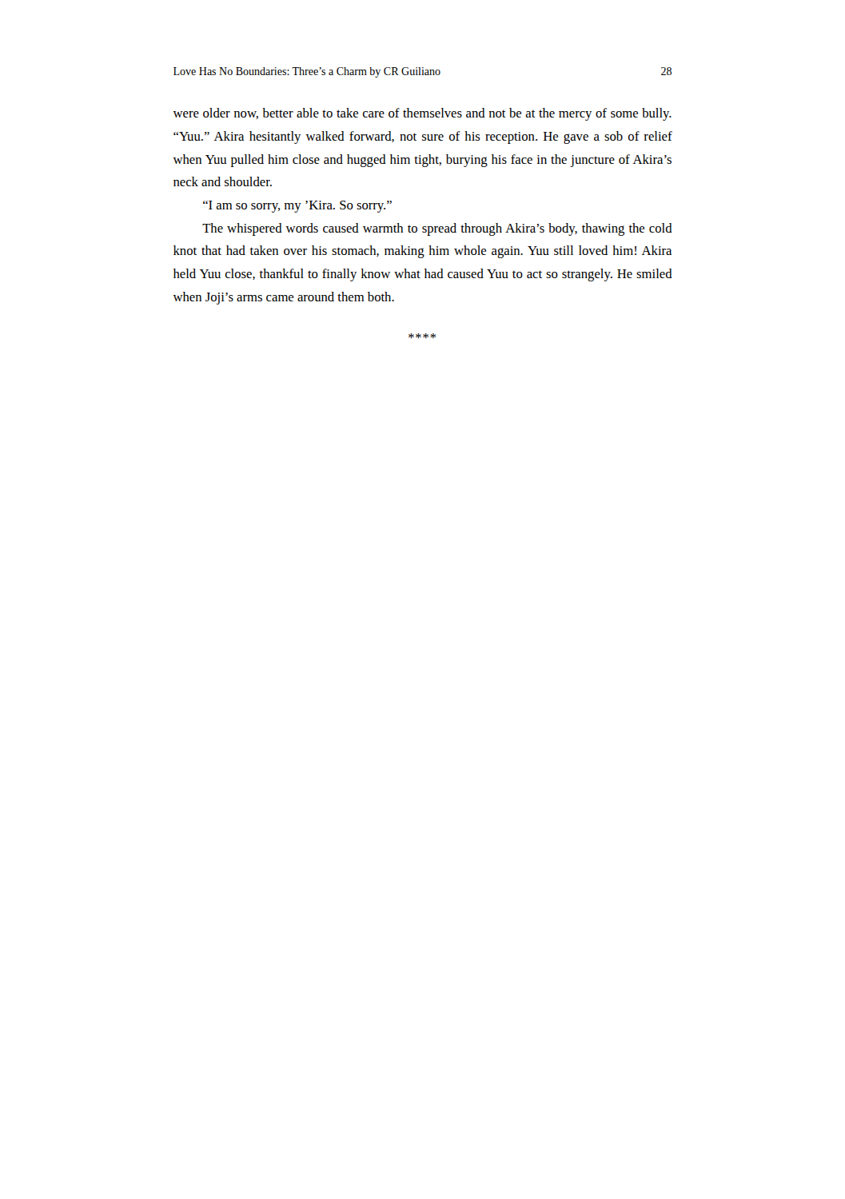Love Has No Boundaries: Three’s a Charm by CR Guiliano 28
were older now, better able to take care of themselves and not be at the mercy of some bully. “Yuu.” Akira hesitantly walked forward, not sure of his reception. He gave a sob of relief when Yuu pulled him close and hugged him tight, burying his face in the juncture of Akira’s neck and shoulder.
“I am so sorry, my ’Kira. So sorry.”
The whispered words caused warmth to spread through Akira’s body, thawing the cold knot that had taken over his stomach, making him whole again. Yuu still loved him! Akira held Yuu close, thankful to finally know what had caused Yuu to act so strangely. He smiled when Joji’s arms came around them both.
****